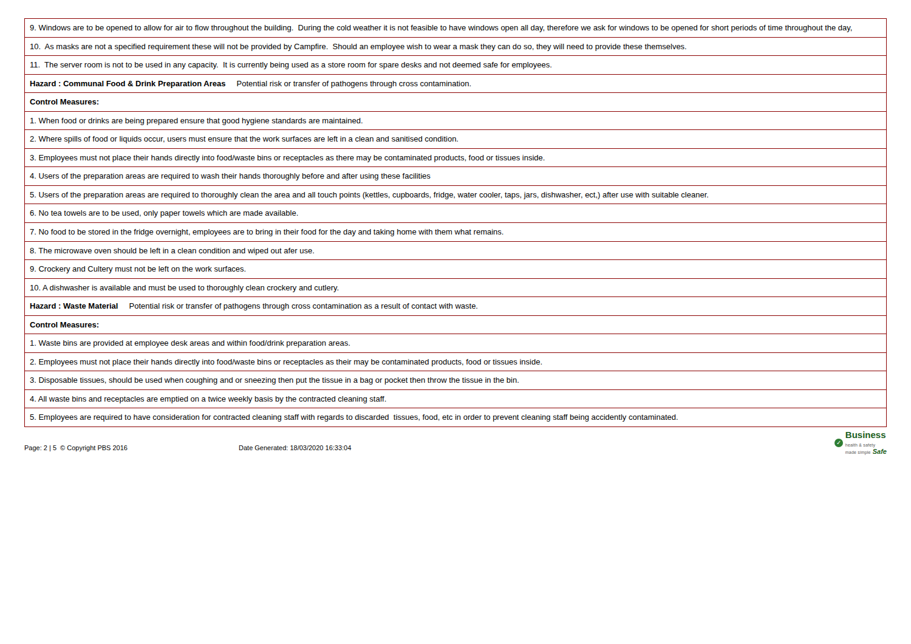| 9. Windows are to be opened to allow for air to flow throughout the building. During the cold weather it is not feasible to have windows open all day, therefore we ask for windows to be opened for short periods of time throughout the day, |
| 10. As masks are not a specified requirement these will not be provided by Campfire. Should an employee wish to wear a mask they can do so, they will need to provide these themselves. |
| 11. The server room is not to be used in any capacity. It is currently being used as a store room for spare desks and not deemed safe for employees. |
| Hazard : Communal Food & Drink Preparation Areas Potential risk or transfer of pathogens through cross contamination. |
| Control Measures: |
| 1. When food or drinks are being prepared ensure that good hygiene standards are maintained. |
| 2. Where spills of food or liquids occur, users must ensure that the work surfaces are left in a clean and sanitised condition. |
| 3. Employees must not place their hands directly into food/waste bins or receptacles as there may be contaminated products, food or tissues inside. |
| 4. Users of the preparation areas are required to wash their hands thoroughly before and after using these facilities |
| 5. Users of the preparation areas are required to thoroughly clean the area and all touch points (kettles, cupboards, fridge, water cooler, taps, jars, dishwasher, ect,) after use with suitable cleaner. |
| 6. No tea towels are to be used, only paper towels which are made available. |
| 7. No food to be stored in the fridge overnight, employees are to bring in their food for the day and taking home with them what remains. |
| 8. The microwave oven should be left in a clean condition and wiped out afer use. |
| 9. Crockery and Cultery must not be left on the work surfaces. |
| 10. A dishwasher is available and must be used to thoroughly clean crockery and cutlery. |
| Hazard : Waste Material Potential risk or transfer of pathogens through cross contamination as a result of contact with waste. |
| Control Measures: |
| 1. Waste bins are provided at employee desk areas and within food/drink preparation areas. |
| 2. Employees must not place their hands directly into food/waste bins or receptacles as their may be contaminated products, food or tissues inside. |
| 3. Disposable tissues, should be used when coughing and or sneezing then put the tissue in a bag or pocket then throw the tissue in the bin. |
| 4. All waste bins and receptacles are emptied on a twice weekly basis by the contracted cleaning staff. |
| 5. Employees are required to have consideration for contracted cleaning staff with regards to discarded tissues, food, etc in order to prevent cleaning staff being accidently contaminated. |
Page: 2 | 5 © Copyright PBS 2016 Date Generated: 18/03/2020 16:33:04 ✓Business
health & safety
made simple Safe